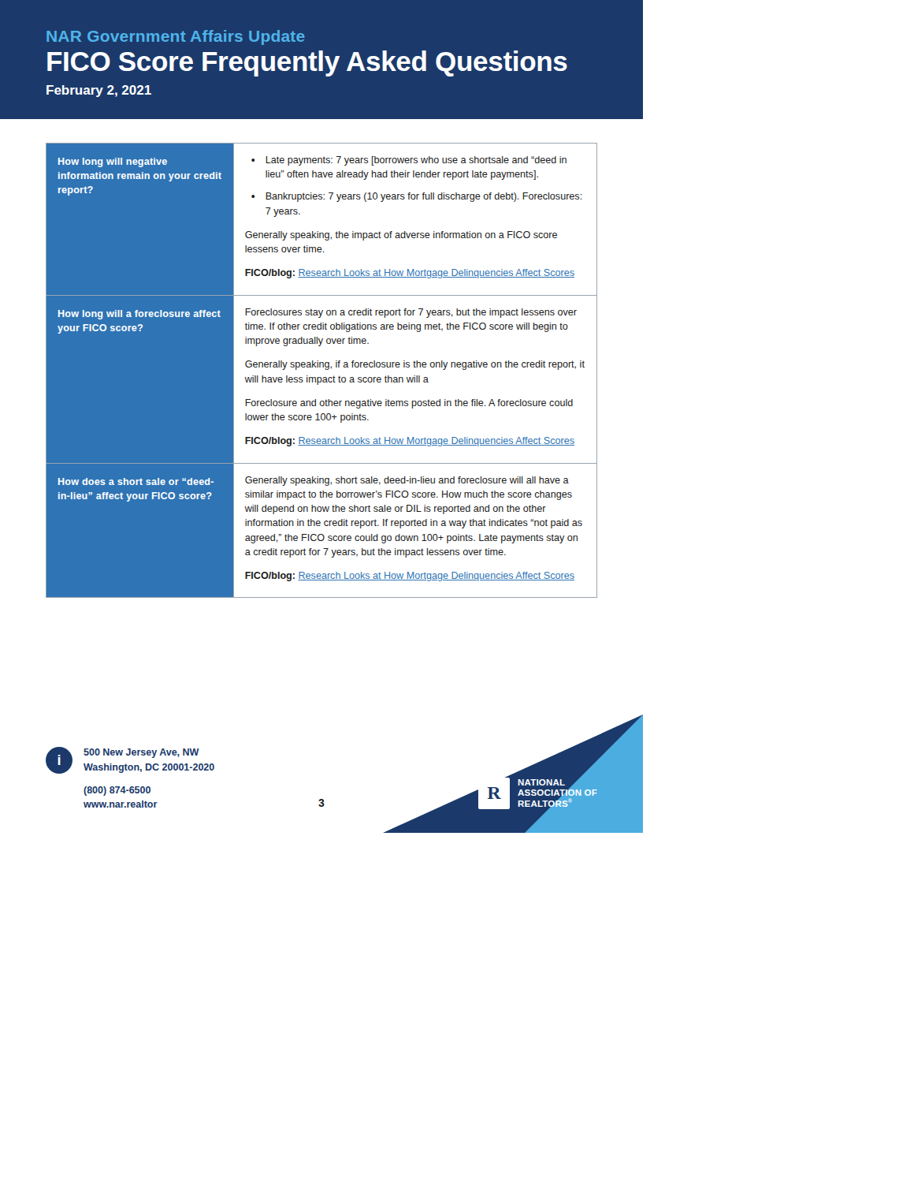NAR Government Affairs Update
FICO Score Frequently Asked Questions
February 2, 2021
| How long will negative information remain on your credit report? | Late payments: 7 years [borrowers who use a shortsale and “deed in lieu” often have already had their lender report late payments]. Bankruptcies: 7 years (10 years for full discharge of debt). Foreclosures: 7 years. Generally speaking, the impact of adverse information on a FICO score lessens over time. FICO/blog: Research Looks at How Mortgage Delinquencies Affect Scores |
| How long will a foreclosure affect your FICO score? | Foreclosures stay on a credit report for 7 years, but the impact lessens over time. If other credit obligations are being met, the FICO score will begin to improve gradually over time. Generally speaking, if a foreclosure is the only negative on the credit report, it will have less impact to a score than will a Foreclosure and other negative items posted in the file. A foreclosure could lower the score 100+ points. FICO/blog: Research Looks at How Mortgage Delinquencies Affect Scores |
| How does a short sale or “deed- in-lieu” affect your FICO score? | Generally speaking, short sale, deed-in-lieu and foreclosure will all have a similar impact to the borrower’s FICO score. How much the score changes will depend on how the short sale or DIL is reported and on the other information in the credit report. If reported in a way that indicates “not paid as agreed,” the FICO score could go down 100+ points. Late payments stay on a credit report for 7 years, but the impact lessens over time. FICO/blog: Research Looks at How Mortgage Delinquencies Affect Scores |
3
i
500 New Jersey Ave, NW
Washington, DC 20001-2020
(800) 874-6500
www.nar.realtor
R
NATIONAL
ASSOCIATION OF
REALTORS®